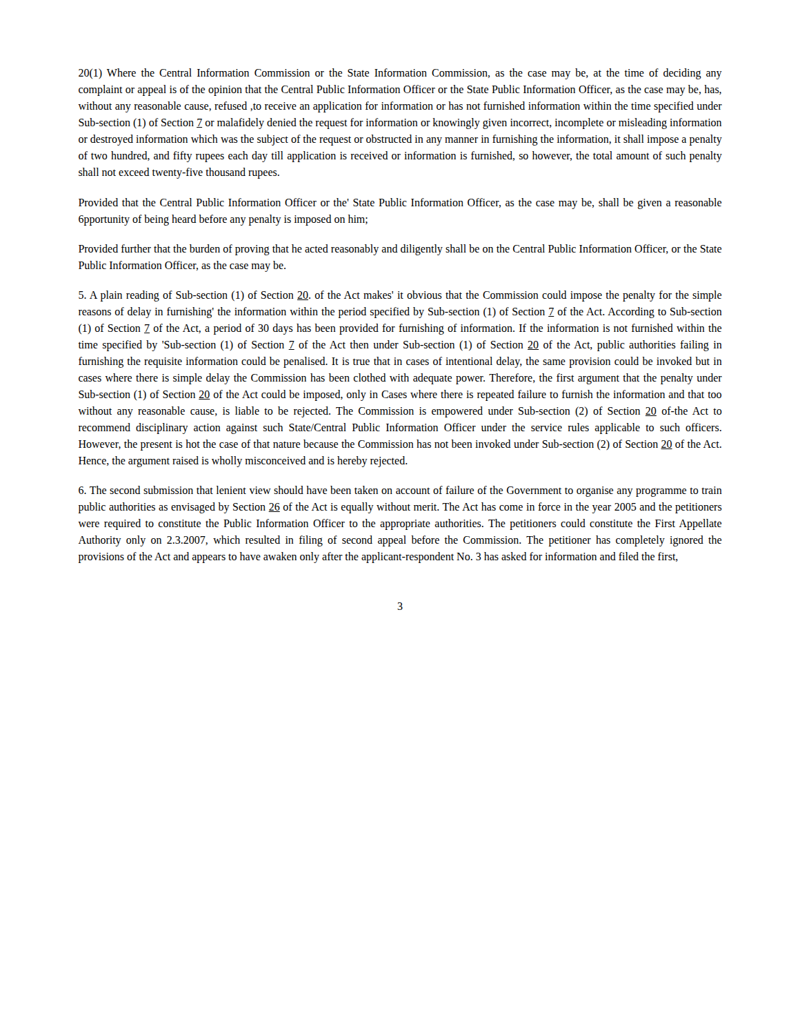20(1) Where the Central Information Commission or the State Information Commission, as the case may be, at the time of deciding any complaint or appeal is of the opinion that the Central Public Information Officer or the State Public Information Officer, as the case may be, has, without any reasonable cause, refused ,to receive an application for information or has not furnished information within the time specified under Sub-section (1) of Section 7 or malafidely denied the request for information or knowingly given incorrect, incomplete or misleading information or destroyed information which was the subject of the request or obstructed in any manner in furnishing the information, it shall impose a penalty of two hundred, and fifty rupees each day till application is received or information is furnished, so however, the total amount of such penalty shall not exceed twenty-five thousand rupees.
Provided that the Central Public Information Officer or the' State Public Information Officer, as the case may be, shall be given a reasonable 6pportunity of being heard before any penalty is imposed on him;
Provided further that the burden of proving that he acted reasonably and diligently shall be on the Central Public Information Officer, or the State Public Information Officer, as the case may be.
5. A plain reading of Sub-section (1) of Section 20. of the Act makes' it obvious that the Commission could impose the penalty for the simple reasons of delay in furnishing' the information within the period specified by Sub-section (1) of Section 7 of the Act. According to Sub-section (1) of Section 7 of the Act, a period of 30 days has been provided for furnishing of information. If the information is not furnished within the time specified by 'Sub-section (1) of Section 7 of the Act then under Sub-section (1) of Section 20 of the Act, public authorities failing in furnishing the requisite information could be penalised. It is true that in cases of intentional delay, the same provision could be invoked but in cases where there is simple delay the Commission has been clothed with adequate power. Therefore, the first argument that the penalty under Sub-section (1) of Section 20 of the Act could be imposed, only in Cases where there is repeated failure to furnish the information and that too without any reasonable cause, is liable to be rejected. The Commission is empowered under Sub-section (2) of Section 20 of-the Act to recommend disciplinary action against such State/Central Public Information Officer under the service rules applicable to such officers. However, the present is hot the case of that nature because the Commission has not been invoked under Sub-section (2) of Section 20 of the Act. Hence, the argument raised is wholly misconceived and is hereby rejected.
6. The second submission that lenient view should have been taken on account of failure of the Government to organise any programme to train public authorities as envisaged by Section 26 of the Act is equally without merit. The Act has come in force in the year 2005 and the petitioners were required to constitute the Public Information Officer to the appropriate authorities. The petitioners could constitute the First Appellate Authority only on 2.3.2007, which resulted in filing of second appeal before the Commission. The petitioner has completely ignored the provisions of the Act and appears to have awaken only after the applicant-respondent No. 3 has asked for information and filed the first,
3